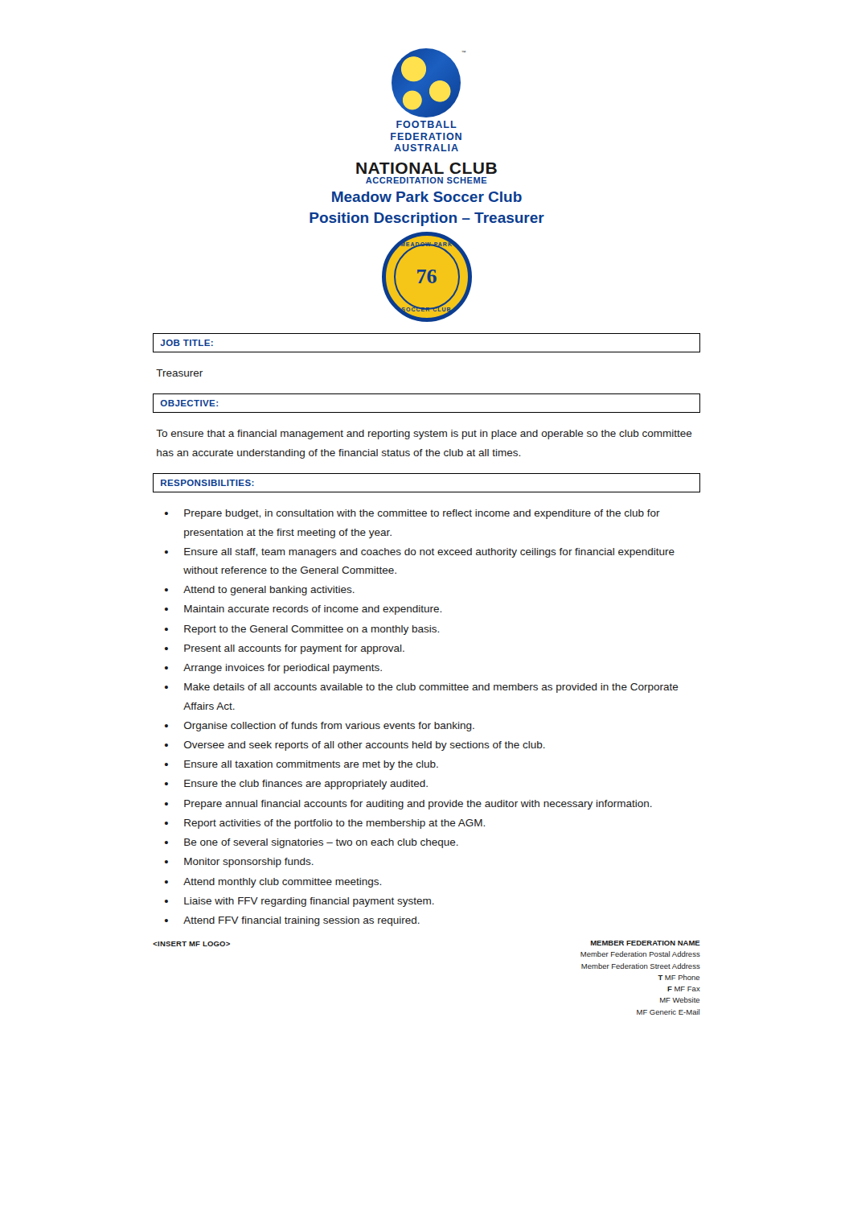FOOTBALL
FEDERATION
AUSTRALIA
NATIONAL CLUB
ACCREDITATION SCHEME
Meadow Park Soccer Club
Position Description – Treasurer
MEADOW PARK
76
SOCCER CLUB
JOB TITLE:
Treasurer
OBJECTIVE:
To ensure that a financial management and reporting system is put in place and operable so the club committee has an accurate understanding of the financial status of the club at all times.
RESPONSIBILITIES:
Prepare budget, in consultation with the committee to reflect income and expenditure of the club for presentation at the first meeting of the year.
Ensure all staff, team managers and coaches do not exceed authority ceilings for financial expenditure without reference to the General Committee.
Attend to general banking activities.
Maintain accurate records of income and expenditure.
Report to the General Committee on a monthly basis.
Present all accounts for payment for approval.
Arrange invoices for periodical payments.
Make details of all accounts available to the club committee and members as provided in the Corporate Affairs Act.
Organise collection of funds from various events for banking.
Oversee and seek reports of all other accounts held by sections of the club.
Ensure all taxation commitments are met by the club.
Ensure the club finances are appropriately audited.
Prepare annual financial accounts for auditing and provide the auditor with necessary information.
Report activities of the portfolio to the membership at the AGM.
Be one of several signatories – two on each club cheque.
Monitor sponsorship funds.
Attend monthly club committee meetings.
Liaise with FFV regarding financial payment system.
Attend FFV financial training session as required.
<INSERT MF LOGO>
MEMBER FEDERATION NAME
Member Federation Postal Address
Member Federation Street Address
T MF Phone
F MF Fax
MF Website
MF Generic E-Mail